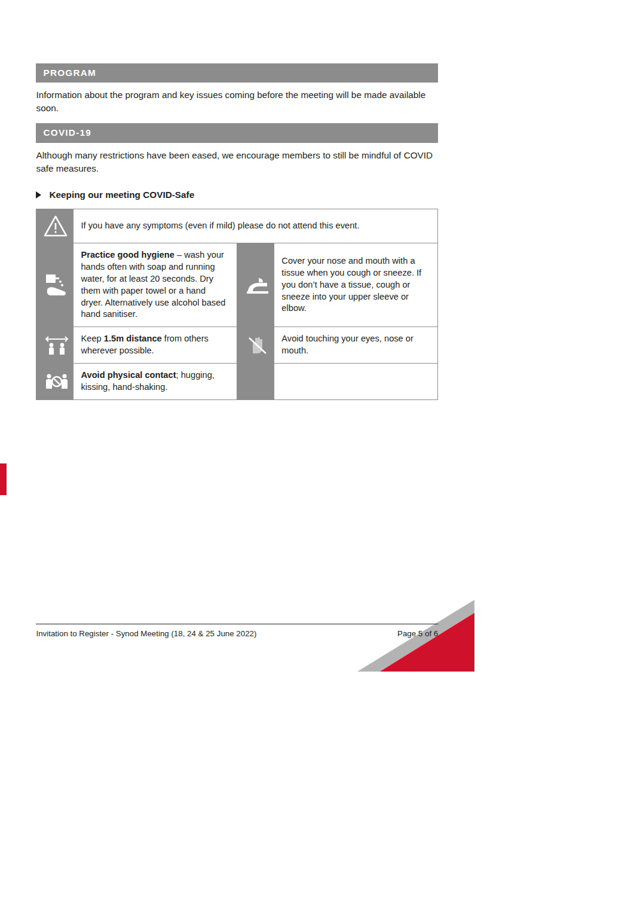Program
Information about the program and key issues coming before the meeting will be made available soon.
COVID-19
Although many restrictions have been eased, we encourage members to still be mindful of COVID safe measures.
Keeping our meeting COVID-Safe
| | If you have any symptoms (even if mild) please do not attend this event. |
| | Practice good hygiene – wash your hands often with soap and running water, for at least 20 seconds. Dry them with paper towel or a hand dryer. Alternatively use alcohol based hand sanitiser. | | Cover your nose and mouth with a tissue when you cough or sneeze. If you don’t have a tissue, cough or sneeze into your upper sleeve or elbow. |
| | Keep 1.5m distance from others wherever possible. | | Avoid touching your eyes, nose or mouth. |
| | Avoid physical contact ; hugging, kissing, hand-shaking. | | |
Invitation to Register - Synod Meeting (18, 24 & 25 June 2022) Page 5 of 6